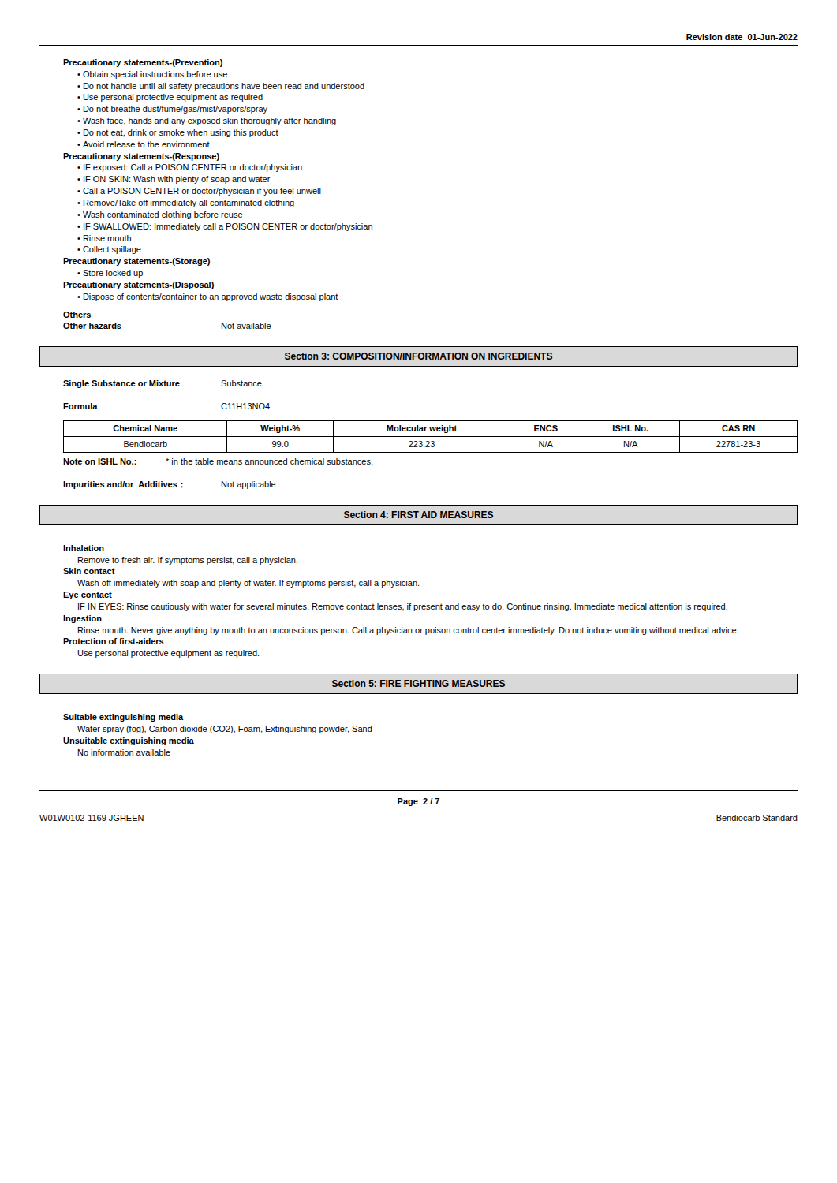Revision date 01-Jun-2022
Precautionary statements-(Prevention)
Obtain special instructions before use
Do not handle until all safety precautions have been read and understood
Use personal protective equipment as required
Do not breathe dust/fume/gas/mist/vapors/spray
Wash face, hands and any exposed skin thoroughly after handling
Do not eat, drink or smoke when using this product
Avoid release to the environment
Precautionary statements-(Response)
IF exposed: Call a POISON CENTER or doctor/physician
IF ON SKIN: Wash with plenty of soap and water
Call a POISON CENTER or doctor/physician if you feel unwell
Remove/Take off immediately all contaminated clothing
Wash contaminated clothing before reuse
IF SWALLOWED: Immediately call a POISON CENTER or doctor/physician
Rinse mouth
Collect spillage
Precautionary statements-(Storage)
Store locked up
Precautionary statements-(Disposal)
Dispose of contents/container to an approved waste disposal plant
Others
Other hazards Not available
Section 3: COMPOSITION/INFORMATION ON INGREDIENTS
Single Substance or Mixture Substance
Formula C11H13NO4
| Chemical Name | Weight-% | Molecular weight | ENCS | ISHL No. | CAS RN |
| --- | --- | --- | --- | --- | --- |
| Bendiocarb | 99.0 | 223.23 | N/A | N/A | 22781-23-3 |
Note on ISHL No.:* in the table means announced chemical substances.
Impurities and/or Additives：Not applicable
Section 4: FIRST AID MEASURES
Inhalation
Remove to fresh air. If symptoms persist, call a physician.
Skin contact
Wash off immediately with soap and plenty of water. If symptoms persist, call a physician.
Eye contact
IF IN EYES: Rinse cautiously with water for several minutes. Remove contact lenses, if present and easy to do. Continue rinsing. Immediate medical attention is required.
Ingestion
Rinse mouth. Never give anything by mouth to an unconscious person. Call a physician or poison control center immediately. Do not induce vomiting without medical advice.
Protection of first-aiders
Use personal protective equipment as required.
Section 5: FIRE FIGHTING MEASURES
Suitable extinguishing media
Water spray (fog), Carbon dioxide (CO2), Foam, Extinguishing powder, Sand
Unsuitable extinguishing media
No information available
Page 2 / 7
W01W0102-1169 JGHEEN Bendiocarb Standard